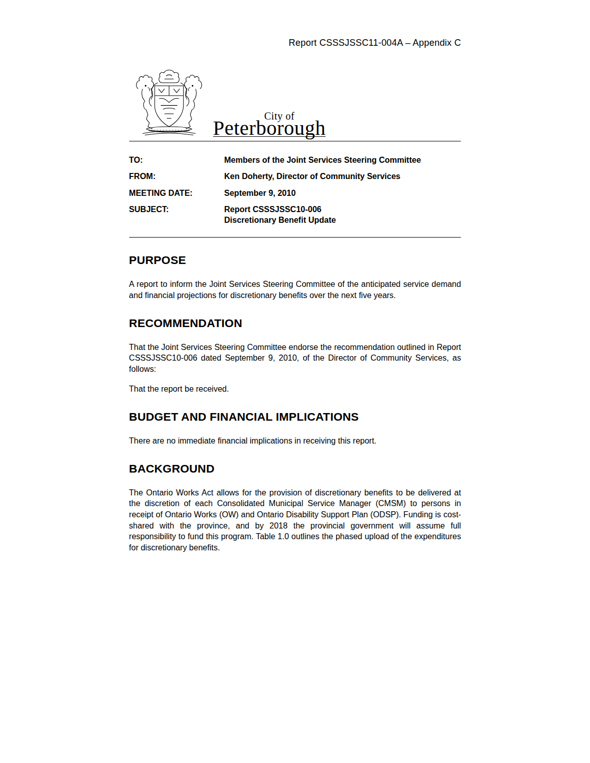Report CSSSJSSC11-004A – Appendix C
City of Peterborough
| TO: | Members of the Joint Services Steering Committee |
| FROM: | Ken Doherty, Director of Community Services |
| MEETING DATE: | September 9, 2010 |
| SUBJECT: | Report CSSSJSSC10-006 Discretionary Benefit Update |
PURPOSE
A report to inform the Joint Services Steering Committee of the anticipated service demand and financial projections for discretionary benefits over the next five years.
RECOMMENDATION
That the Joint Services Steering Committee endorse the recommendation outlined in Report CSSSJSSC10-006 dated September 9, 2010, of the Director of Community Services, as follows:
That the report be received.
BUDGET AND FINANCIAL IMPLICATIONS
There are no immediate financial implications in receiving this report.
BACKGROUND
The Ontario Works Act allows for the provision of discretionary benefits to be delivered at the discretion of each Consolidated Municipal Service Manager (CMSM) to persons in receipt of Ontario Works (OW) and Ontario Disability Support Plan (ODSP). Funding is cost-shared with the province, and by 2018 the provincial government will assume full responsibility to fund this program. Table 1.0 outlines the phased upload of the expenditures for discretionary benefits.